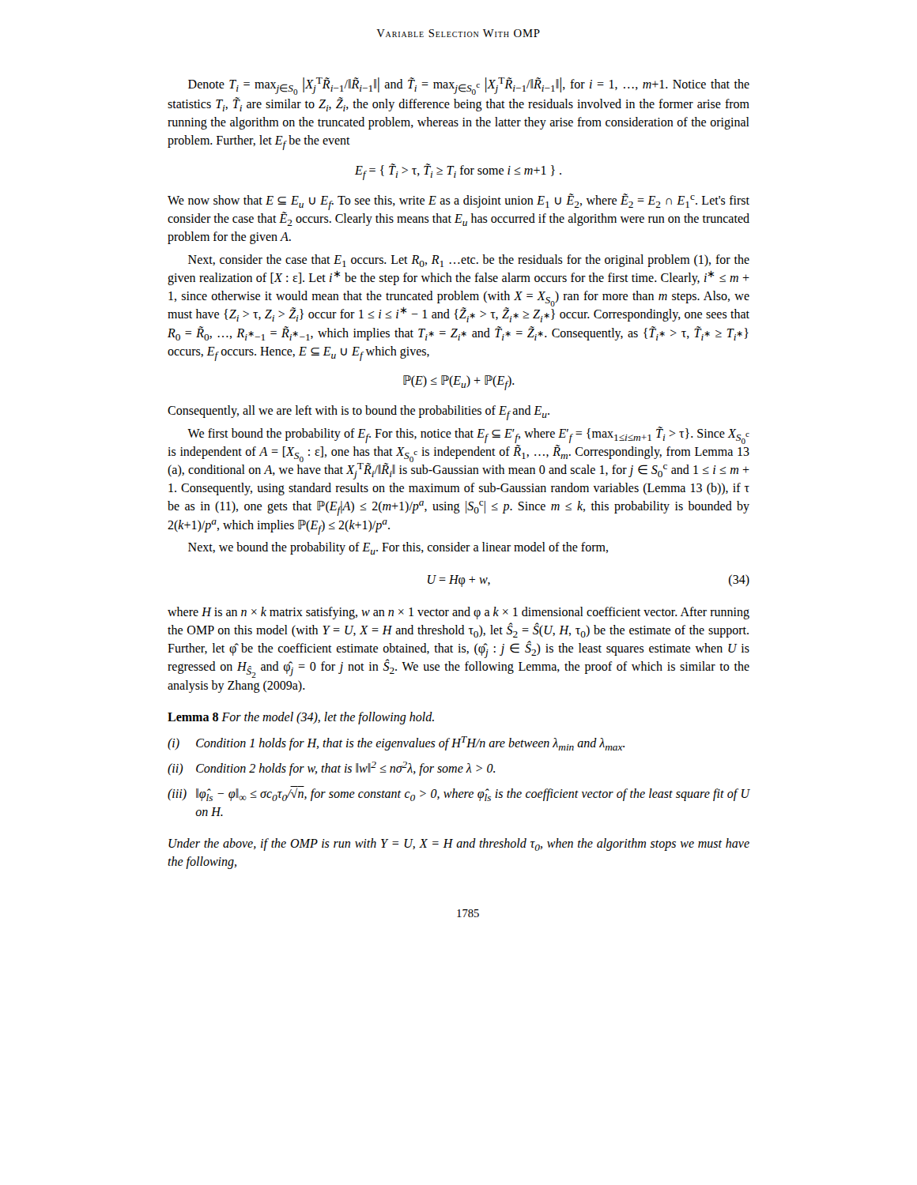Variable Selection With OMP
Denote Ti = maxj∈S0 |XjTR̃i−1/‖R̃i−1‖| and T̃i = maxj∈S0c |XjTR̃i−1/‖R̃i−1‖|, for i = 1, …, m+1. Notice that the statistics Ti, T̃i are similar to Zi, Z̃i, the only difference being that the residuals involved in the former arise from running the algorithm on the truncated problem, whereas in the latter they arise from consideration of the original problem. Further, let Ef be the event
Ef = { T̃i > τ, T̃i ≥ Ti for some i ≤ m+1 } .
We now show that E ⊆ Eu ∪ Ef. To see this, write E as a disjoint union E1 ∪ Ẽ2, where Ẽ2 = E2 ∩ E1c. Let's first consider the case that Ẽ2 occurs. Clearly this means that Eu has occurred if the algorithm were run on the truncated problem for the given A.
Next, consider the case that E1 occurs. Let R0, R1 …etc. be the residuals for the original problem (1), for the given realization of [X : ε]. Let i∗ be the step for which the false alarm occurs for the first time. Clearly, i∗ ≤ m + 1, since otherwise it would mean that the truncated problem (with X = XS0) ran for more than m steps. Also, we must have {Zi > τ, Zi > Z̃i} occur for 1 ≤ i ≤ i∗ − 1 and {Z̃i∗ > τ, Z̃i∗ ≥ Zi∗} occur. Correspondingly, one sees that R0 = R̃0, …, Ri∗−1 = R̃i∗−1, which implies that Ti∗ = Zi∗ and T̃i∗ = Z̃i∗. Consequently, as {T̃i∗ > τ, T̃i∗ ≥ Ti∗} occurs, Ef occurs. Hence, E ⊆ Eu ∪ Ef which gives,
ℙ(E) ≤ ℙ(Eu) + ℙ(Ef).
Consequently, all we are left with is to bound the probabilities of Ef and Eu.
We first bound the probability of Ef. For this, notice that Ef ⊆ E′f, where E′f = {max1≤i≤m+1 T̃i > τ}. Since XS0c is independent of A = [XS0 : ε], one has that XS0c is independent of R̃1, …, R̃m. Correspondingly, from Lemma 13 (a), conditional on A, we have that XjTR̃i/‖R̃i‖ is sub-Gaussian with mean 0 and scale 1, for j ∈ S0c and 1 ≤ i ≤ m + 1. Consequently, using standard results on the maximum of sub-Gaussian random variables (Lemma 13 (b)), if τ be as in (11), one gets that ℙ(Ef|A) ≤ 2(m+1)/pa, using |S0c| ≤ p. Since m ≤ k, this probability is bounded by 2(k+1)/pa, which implies ℙ(Ef) ≤ 2(k+1)/pa.
Next, we bound the probability of Eu. For this, consider a linear model of the form,
U = Hφ + w,(34)
where H is an n × k matrix satisfying, w an n × 1 vector and φ a k × 1 dimensional coefficient vector. After running the OMP on this model (with Y = U, X = H and threshold τ0), let Ŝ2 = Ŝ(U, H, τ0) be the estimate of the support. Further, let φ̂ be the coefficient estimate obtained, that is, (φ̂j : j ∈ Ŝ2) is the least squares estimate when U is regressed on HŜ2 and φ̂j = 0 for j not in Ŝ2. We use the following Lemma, the proof of which is similar to the analysis by Zhang (2009a).
Lemma 8 For the model (34), let the following hold.
(i) Condition 1 holds for H, that is the eigenvalues of HTH/n are between λmin and λmax.
(ii) Condition 2 holds for w, that is ‖w‖2 ≤ nσ2λ, for some λ > 0.
(iii) ‖φ̂ls − φ‖∞ ≤ σc0τ0/√n, for some constant c0 > 0, where φ̂ls is the coefficient vector of the least square fit of U on H.
Under the above, if the OMP is run with Y = U, X = H and threshold τ0, when the algorithm stops we must have the following,
1785